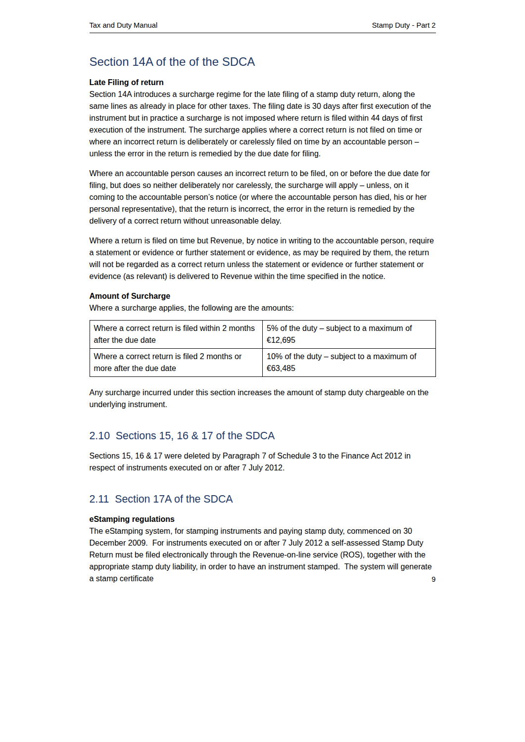Tax and Duty Manual Stamp Duty - Part 2
Section 14A of the of the SDCA
Late Filing of return
Section 14A introduces a surcharge regime for the late filing of a stamp duty return, along the same lines as already in place for other taxes. The filing date is 30 days after first execution of the instrument but in practice a surcharge is not imposed where return is filed within 44 days of first execution of the instrument. The surcharge applies where a correct return is not filed on time or where an incorrect return is deliberately or carelessly filed on time by an accountable person – unless the error in the return is remedied by the due date for filing.
Where an accountable person causes an incorrect return to be filed, on or before the due date for filing, but does so neither deliberately nor carelessly, the surcharge will apply – unless, on it coming to the accountable person’s notice (or where the accountable person has died, his or her personal representative), that the return is incorrect, the error in the return is remedied by the delivery of a correct return without unreasonable delay.
Where a return is filed on time but Revenue, by notice in writing to the accountable person, require a statement or evidence or further statement or evidence, as may be required by them, the return will not be regarded as a correct return unless the statement or evidence or further statement or evidence (as relevant) is delivered to Revenue within the time specified in the notice.
Amount of Surcharge
Where a surcharge applies, the following are the amounts:
| Where a correct return is filed within 2 months after the due date | 5% of the duty – subject to a maximum of €12,695 |
| Where a correct return is filed 2 months or more after the due date | 10% of the duty – subject to a maximum of €63,485 |
Any surcharge incurred under this section increases the amount of stamp duty chargeable on the underlying instrument.
2.10 Sections 15, 16 & 17 of the SDCA
Sections 15, 16 & 17 were deleted by Paragraph 7 of Schedule 3 to the Finance Act 2012 in respect of instruments executed on or after 7 July 2012.
2.11 Section 17A of the SDCA
eStamping regulations
The eStamping system, for stamping instruments and paying stamp duty, commenced on 30 December 2009. For instruments executed on or after 7 July 2012 a self-assessed Stamp Duty Return must be filed electronically through the Revenue-on-line service (ROS), together with the appropriate stamp duty liability, in order to have an instrument stamped. The system will generate a stamp certificate
9